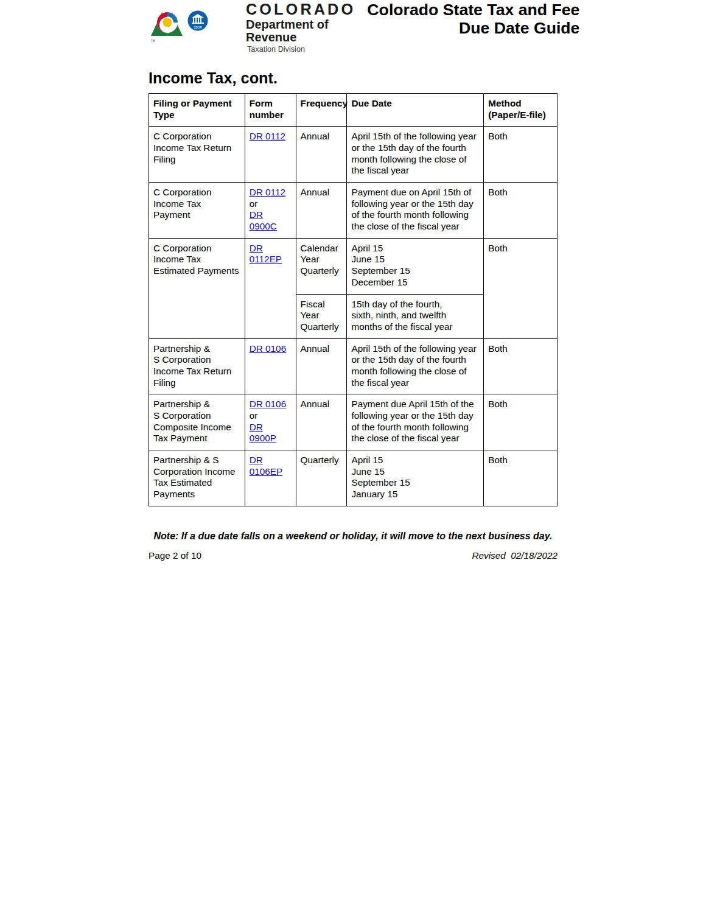TM CDOR
COLORADO
Department of Revenue
Taxation Division
Colorado State Tax and Fee
Due Date Guide
Income Tax, cont.
| Filing or Payment Type | Form number | Frequency | Due Date | Method (Paper/E-file) |
| --- | --- | --- | --- | --- |
| C Corporation Income Tax Return Filing | DR 0112 | Annual | April 15th of the following year or the 15th day of the fourth month following the close of the fiscal year | Both |
| C Corporation Income Tax Payment | DR 0112 or DR 0900C | Annual | Payment due on April 15th of following year or the 15th day of the fourth month following the close of the fiscal year | Both |
| C Corporation Income Tax Estimated Payments | DR 0112EP | Calendar Year Quarterly | April 15 June 15 September 15 December 15 | Both |
| Fiscal Year Quarterly | 15th day of the fourth, sixth, ninth, and twelfth months of the fiscal year |
| Partnership & S Corporation Income Tax Return Filing | DR 0106 | Annual | April 15th of the following year or the 15th day of the fourth month following the close of the fiscal year | Both |
| Partnership & S Corporation Composite Income Tax Payment | DR 0106 or DR 0900P | Annual | Payment due April 15th of the following year or the 15th day of the fourth month following the close of the fiscal year | Both |
| Partnership & S Corporation Income Tax Estimated Payments | DR 0106EP | Quarterly | April 15 June 15 September 15 January 15 | Both |
Note: If a due date falls on a weekend or holiday, it will move to the next business day.
Page 2 of 10
Revised 02/18/2022